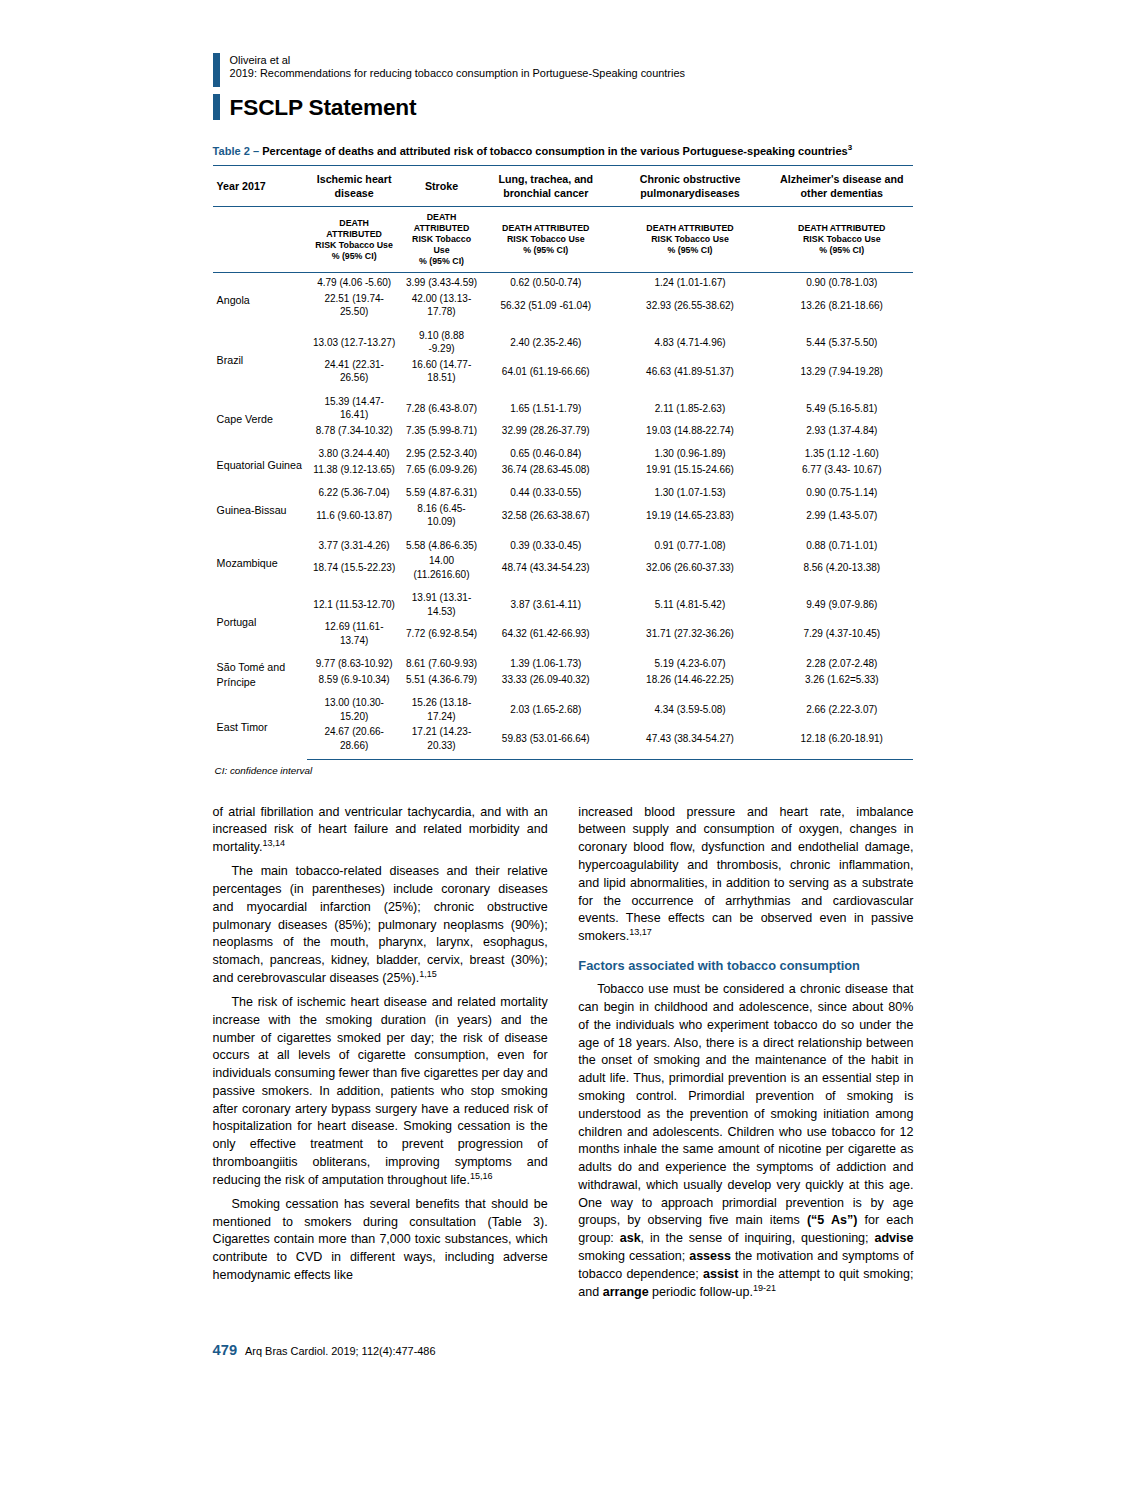Oliveira et al
2019: Recommendations for reducing tobacco consumption in Portuguese-Speaking countries
FSCLP Statement
Table 2 – Percentage of deaths and attributed risk of tobacco consumption in the various Portuguese-speaking countries3
| Year 2017 | Ischemic heart disease | Stroke | Lung, trachea, and bronchial cancer | Chronic obstructive pulmonarydiseases | Alzheimer's disease and other dementias |
| --- | --- | --- | --- | --- | --- |
| | DEATH ATTRIBUTED RISK Tobacco Use % (95% CI) | DEATH ATTRIBUTED RISK Tobacco Use % (95% CI) | DEATH ATTRIBUTED RISK Tobacco Use % (95% CI) | DEATH ATTRIBUTED RISK Tobacco Use % (95% CI) | DEATH ATTRIBUTED RISK Tobacco Use % (95% CI) |
| Angola | 4.79 (4.06 -5.60) | 3.99 (3.43-4.59) | 0.62 (0.50-0.74) | 1.24 (1.01-1.67) | 0.90 (0.78-1.03) |
| 22.51 (19.74-25.50) | 42.00 (13.13-17.78) | 56.32 (51.09 -61.04) | 32.93 (26.55-38.62) | 13.26 (8.21-18.66) |
| Brazil | 13.03 (12.7-13.27) | 9.10 (8.88 -9.29) | 2.40 (2.35-2.46) | 4.83 (4.71-4.96) | 5.44 (5.37-5.50) |
| 24.41 (22.31-26.56) | 16.60 (14.77-18.51) | 64.01 (61.19-66.66) | 46.63 (41.89-51.37) | 13.29 (7.94-19.28) |
| Cape Verde | 15.39 (14.47-16.41) | 7.28 (6.43-8.07) | 1.65 (1.51-1.79) | 2.11 (1.85-2.63) | 5.49 (5.16-5.81) |
| 8.78 (7.34-10.32) | 7.35 (5.99-8.71) | 32.99 (28.26-37.79) | 19.03 (14.88-22.74) | 2.93 (1.37-4.84) |
| Equatorial Guinea | 3.80 (3.24-4.40) | 2.95 (2.52-3.40) | 0.65 (0.46-0.84) | 1.30 (0.96-1.89) | 1.35 (1.12 -1.60) |
| 11.38 (9.12-13.65) | 7.65 (6.09-9.26) | 36.74 (28.63-45.08) | 19.91 (15.15-24.66) | 6.77 (3.43- 10.67) |
| Guinea-Bissau | 6.22 (5.36-7.04) | 5.59 (4.87-6.31) | 0.44 (0.33-0.55) | 1.30 (1.07-1.53) | 0.90 (0.75-1.14) |
| 11.6 (9.60-13.87) | 8.16 (6.45-10.09) | 32.58 (26.63-38.67) | 19.19 (14.65-23.83) | 2.99 (1.43-5.07) |
| Mozambique | 3.77 (3.31-4.26) | 5.58 (4.86-6.35) | 0.39 (0.33-0.45) | 0.91 (0.77-1.08) | 0.88 (0.71-1.01) |
| 18.74 (15.5-22.23) | 14.00 (11.2616.60) | 48.74 (43.34-54.23) | 32.06 (26.60-37.33) | 8.56 (4.20-13.38) |
| Portugal | 12.1 (11.53-12.70) | 13.91 (13.31-14.53) | 3.87 (3.61-4.11) | 5.11 (4.81-5.42) | 9.49 (9.07-9.86) |
| 12.69 (11.61-13.74) | 7.72 (6.92-8.54) | 64.32 (61.42-66.93) | 31.71 (27.32-36.26) | 7.29 (4.37-10.45) |
| São Tomé and Príncipe | 9.77 (8.63-10.92) | 8.61 (7.60-9.93) | 1.39 (1.06-1.73) | 5.19 (4.23-6.07) | 2.28 (2.07-2.48) |
| 8.59 (6.9-10.34) | 5.51 (4.36-6.79) | 33.33 (26.09-40.32) | 18.26 (14.46-22.25) | 3.26 (1.62=5.33) |
| East Timor | 13.00 (10.30-15.20) | 15.26 (13.18-17.24) | 2.03 (1.65-2.68) | 4.34 (3.59-5.08) | 2.66 (2.22-3.07) |
| 24.67 (20.66-28.66) | 17.21 (14.23-20.33) | 59.83 (53.01-66.64) | 47.43 (38.34-54.27) | 12.18 (6.20-18.91) |
CI: confidence interval
of atrial fibrillation and ventricular tachycardia, and with an increased risk of heart failure and related morbidity and mortality.13,14
The main tobacco-related diseases and their relative percentages (in parentheses) include coronary diseases and myocardial infarction (25%); chronic obstructive pulmonary diseases (85%); pulmonary neoplasms (90%); neoplasms of the mouth, pharynx, larynx, esophagus, stomach, pancreas, kidney, bladder, cervix, breast (30%); and cerebrovascular diseases (25%).1,15
The risk of ischemic heart disease and related mortality increase with the smoking duration (in years) and the number of cigarettes smoked per day; the risk of disease occurs at all levels of cigarette consumption, even for individuals consuming fewer than five cigarettes per day and passive smokers. In addition, patients who stop smoking after coronary artery bypass surgery have a reduced risk of hospitalization for heart disease. Smoking cessation is the only effective treatment to prevent progression of thromboangiitis obliterans, improving symptoms and reducing the risk of amputation throughout life.15,16
Smoking cessation has several benefits that should be mentioned to smokers during consultation (Table 3). Cigarettes contain more than 7,000 toxic substances, which contribute to CVD in different ways, including adverse hemodynamic effects like
increased blood pressure and heart rate, imbalance between supply and consumption of oxygen, changes in coronary blood flow, dysfunction and endothelial damage, hypercoagulability and thrombosis, chronic inflammation, and lipid abnormalities, in addition to serving as a substrate for the occurrence of arrhythmias and cardiovascular events. These effects can be observed even in passive smokers.13,17
Factors associated with tobacco consumption
Tobacco use must be considered a chronic disease that can begin in childhood and adolescence, since about 80% of the individuals who experiment tobacco do so under the age of 18 years. Also, there is a direct relationship between the onset of smoking and the maintenance of the habit in adult life. Thus, primordial prevention is an essential step in smoking control. Primordial prevention of smoking is understood as the prevention of smoking initiation among children and adolescents. Children who use tobacco for 12 months inhale the same amount of nicotine per cigarette as adults do and experience the symptoms of addiction and withdrawal, which usually develop very quickly at this age. One way to approach primordial prevention is by age groups, by observing five main items (“5 As”) for each group: ask, in the sense of inquiring, questioning; advise smoking cessation; assess the motivation and symptoms of tobacco dependence; assist in the attempt to quit smoking; and arrange periodic follow-up.19-21
479 Arq Bras Cardiol. 2019; 112(4):477-486